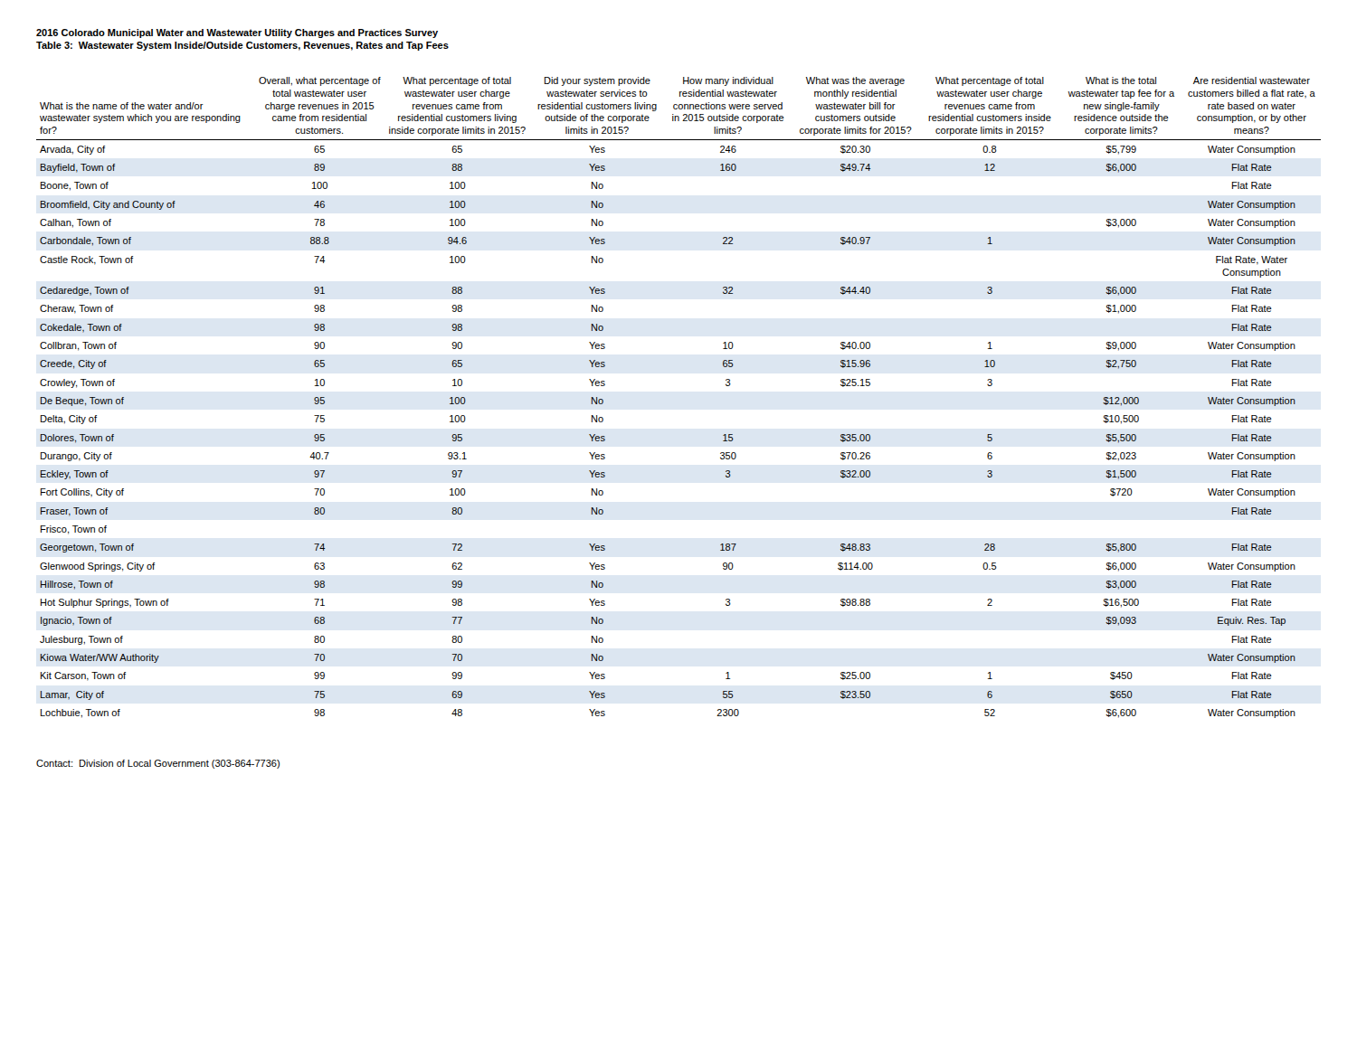2016 Colorado Municipal Water and Wastewater Utility Charges and Practices Survey
Table 3: Wastewater System Inside/Outside Customers, Revenues, Rates and Tap Fees
| What is the name of the water and/or wastewater system which you are responding for? | Overall, what percentage of total wastewater user charge revenues in 2015 came from residential customers. | What percentage of total wastewater user charge revenues came from residential customers living inside corporate limits in 2015? | Did your system provide wastewater services to residential customers living outside of the corporate limits in 2015? | How many individual residential wastewater connections were served in 2015 outside corporate limits? | What was the average monthly residential wastewater bill for customers outside corporate limits for 2015? | What percentage of total wastewater user charge revenues came from residential customers inside corporate limits in 2015? | What is the total wastewater tap fee for a new single-family residence outside the corporate limits? | Are residential wastewater customers billed a flat rate, a rate based on water consumption, or by other means? |
| --- | --- | --- | --- | --- | --- | --- | --- | --- |
| Arvada, City of | 65 | 65 | Yes | 246 | $20.30 | 0.8 | $5,799 | Water Consumption |
| Bayfield, Town of | 89 | 88 | Yes | 160 | $49.74 | 12 | $6,000 | Flat Rate |
| Boone, Town of | 100 | 100 | No | | | | | Flat Rate |
| Broomfield, City and County of | 46 | 100 | No | | | | | Water Consumption |
| Calhan, Town of | 78 | 100 | No | | | | $3,000 | Water Consumption |
| Carbondale, Town of | 88.8 | 94.6 | Yes | 22 | $40.97 | 1 | | Water Consumption |
| Castle Rock, Town of | 74 | 100 | No | | | | | Flat Rate, Water Consumption |
| Cedaredge, Town of | 91 | 88 | Yes | 32 | $44.40 | 3 | $6,000 | Flat Rate |
| Cheraw, Town of | 98 | 98 | No | | | | $1,000 | Flat Rate |
| Cokedale, Town of | 98 | 98 | No | | | | | Flat Rate |
| Collbran, Town of | 90 | 90 | Yes | 10 | $40.00 | 1 | $9,000 | Water Consumption |
| Creede, City of | 65 | 65 | Yes | 65 | $15.96 | 10 | $2,750 | Flat Rate |
| Crowley, Town of | 10 | 10 | Yes | 3 | $25.15 | 3 | | Flat Rate |
| De Beque, Town of | 95 | 100 | No | | | | $12,000 | Water Consumption |
| Delta, City of | 75 | 100 | No | | | | $10,500 | Flat Rate |
| Dolores, Town of | 95 | 95 | Yes | 15 | $35.00 | 5 | $5,500 | Flat Rate |
| Durango, City of | 40.7 | 93.1 | Yes | 350 | $70.26 | 6 | $2,023 | Water Consumption |
| Eckley, Town of | 97 | 97 | Yes | 3 | $32.00 | 3 | $1,500 | Flat Rate |
| Fort Collins, City of | 70 | 100 | No | | | | $720 | Water Consumption |
| Fraser, Town of | 80 | 80 | No | | | | | Flat Rate |
| Frisco, Town of | | | | | | | | |
| Georgetown, Town of | 74 | 72 | Yes | 187 | $48.83 | 28 | $5,800 | Flat Rate |
| Glenwood Springs, City of | 63 | 62 | Yes | 90 | $114.00 | 0.5 | $6,000 | Water Consumption |
| Hillrose, Town of | 98 | 99 | No | | | | $3,000 | Flat Rate |
| Hot Sulphur Springs, Town of | 71 | 98 | Yes | 3 | $98.88 | 2 | $16,500 | Flat Rate |
| Ignacio, Town of | 68 | 77 | No | | | | $9,093 | Equiv. Res. Tap |
| Julesburg, Town of | 80 | 80 | No | | | | | Flat Rate |
| Kiowa Water/WW Authority | 70 | 70 | No | | | | | Water Consumption |
| Kit Carson, Town of | 99 | 99 | Yes | 1 | $25.00 | 1 | $450 | Flat Rate |
| Lamar, City of | 75 | 69 | Yes | 55 | $23.50 | 6 | $650 | Flat Rate |
| Lochbuie, Town of | 98 | 48 | Yes | 2300 | | 52 | $6,600 | Water Consumption |
Contact: Division of Local Government (303-864-7736)